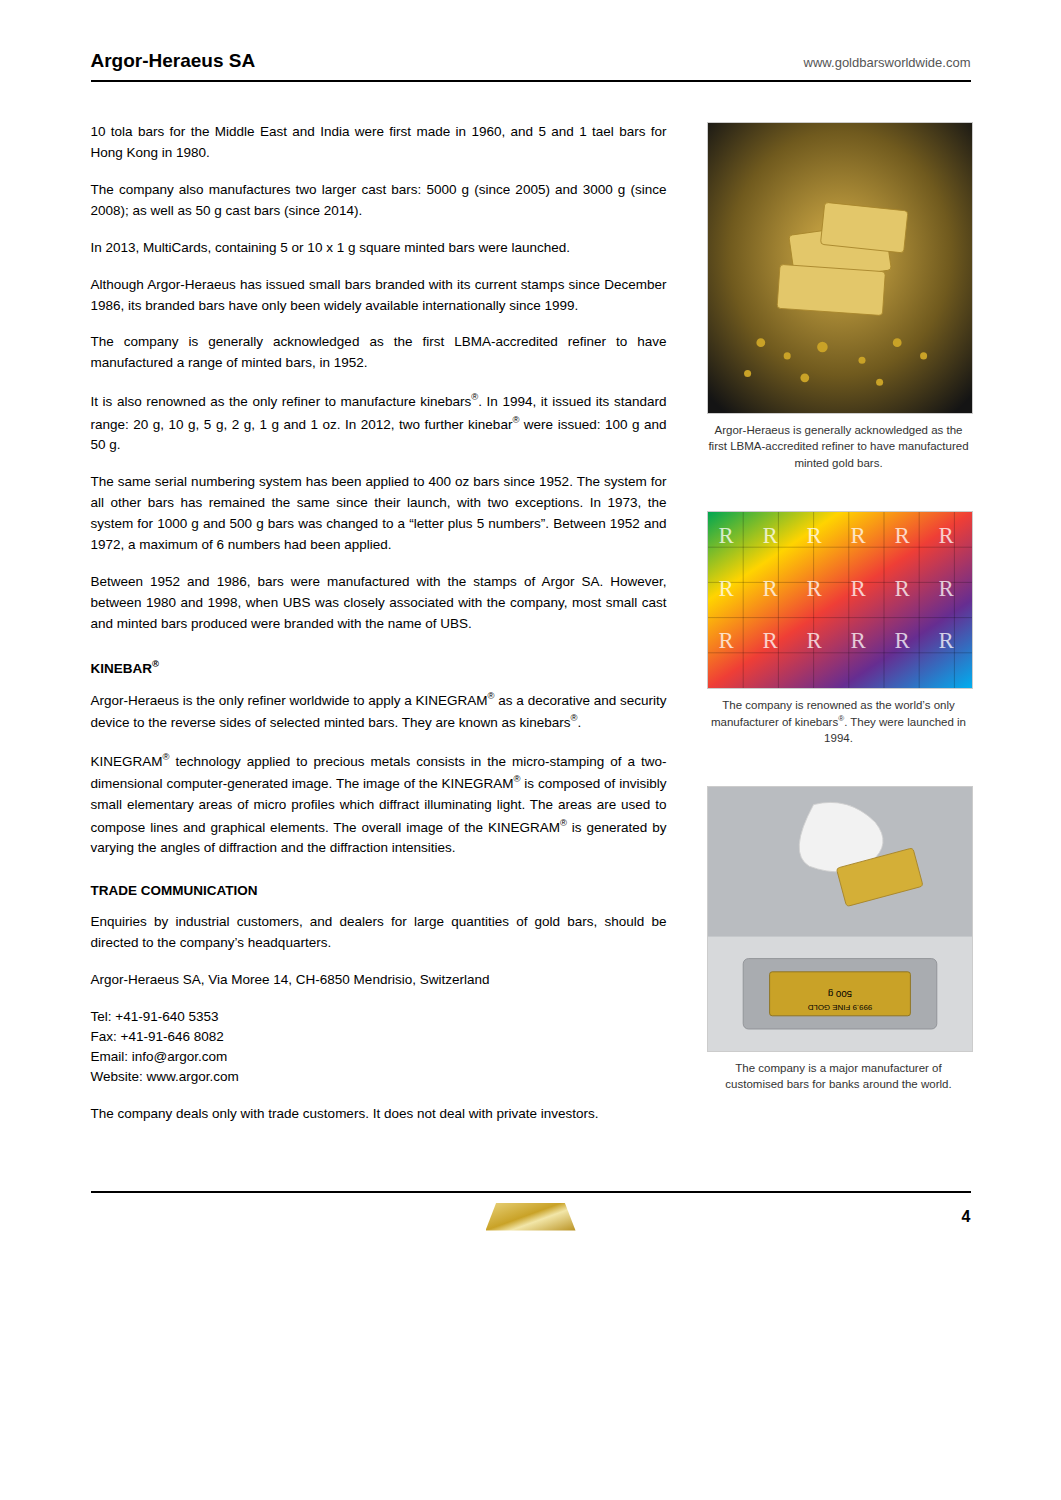Argor-Heraeus SA
www.goldbarsworldwide.com
10 tola bars for the Middle East and India were first made in 1960, and 5 and 1 tael bars for Hong Kong in 1980.
The company also manufactures two larger cast bars: 5000 g (since 2005) and 3000 g (since 2008); as well as 50 g cast bars (since 2014).
In 2013, MultiCards, containing 5 or 10 x 1 g square minted bars were launched.
Although Argor-Heraeus has issued small bars branded with its current stamps since December 1986, its branded bars have only been widely available internationally since 1999.
The company is generally acknowledged as the first LBMA-accredited refiner to have manufactured a range of minted bars, in 1952.
It is also renowned as the only refiner to manufacture kinebars®. In 1994, it issued its standard range: 20 g, 10 g, 5 g, 2 g, 1 g and 1 oz. In 2012, two further kinebar® were issued: 100 g and 50 g.
The same serial numbering system has been applied to 400 oz bars since 1952. The system for all other bars has remained the same since their launch, with two exceptions. In 1973, the system for 1000 g and 500 g bars was changed to a “letter plus 5 numbers”. Between 1952 and 1972, a maximum of 6 numbers had been applied.
Between 1952 and 1986, bars were manufactured with the stamps of Argor SA. However, between 1980 and 1998, when UBS was closely associated with the company, most small cast and minted bars produced were branded with the name of UBS.
KINEBAR®
Argor-Heraeus is the only refiner worldwide to apply a KINEGRAM® as a decorative and security device to the reverse sides of selected minted bars. They are known as kinebars®.
KINEGRAM® technology applied to precious metals consists in the micro-stamping of a two-dimensional computer-generated image. The image of the KINEGRAM® is composed of invisibly small elementary areas of micro profiles which diffract illuminating light. The areas are used to compose lines and graphical elements. The overall image of the KINEGRAM® is generated by varying the angles of diffraction and the diffraction intensities.
TRADE COMMUNICATION
Enquiries by industrial customers, and dealers for large quantities of gold bars, should be directed to the company’s headquarters.
Argor-Heraeus SA, Via Moree 14, CH-6850 Mendrisio, Switzerland
Tel: +41-91-640 5353
Fax: +41-91-646 8082
Email: info@argor.com
Website: www.argor.com
The company deals only with trade customers. It does not deal with private investors.
Argor-Heraeus is generally acknowledged as the first LBMA-accredited refiner to have manufactured minted gold bars.
The company is renowned as the world’s only manufacturer of kinebars®. They were launched in 1994.
The company is a major manufacturer of customised bars for banks around the world.
4